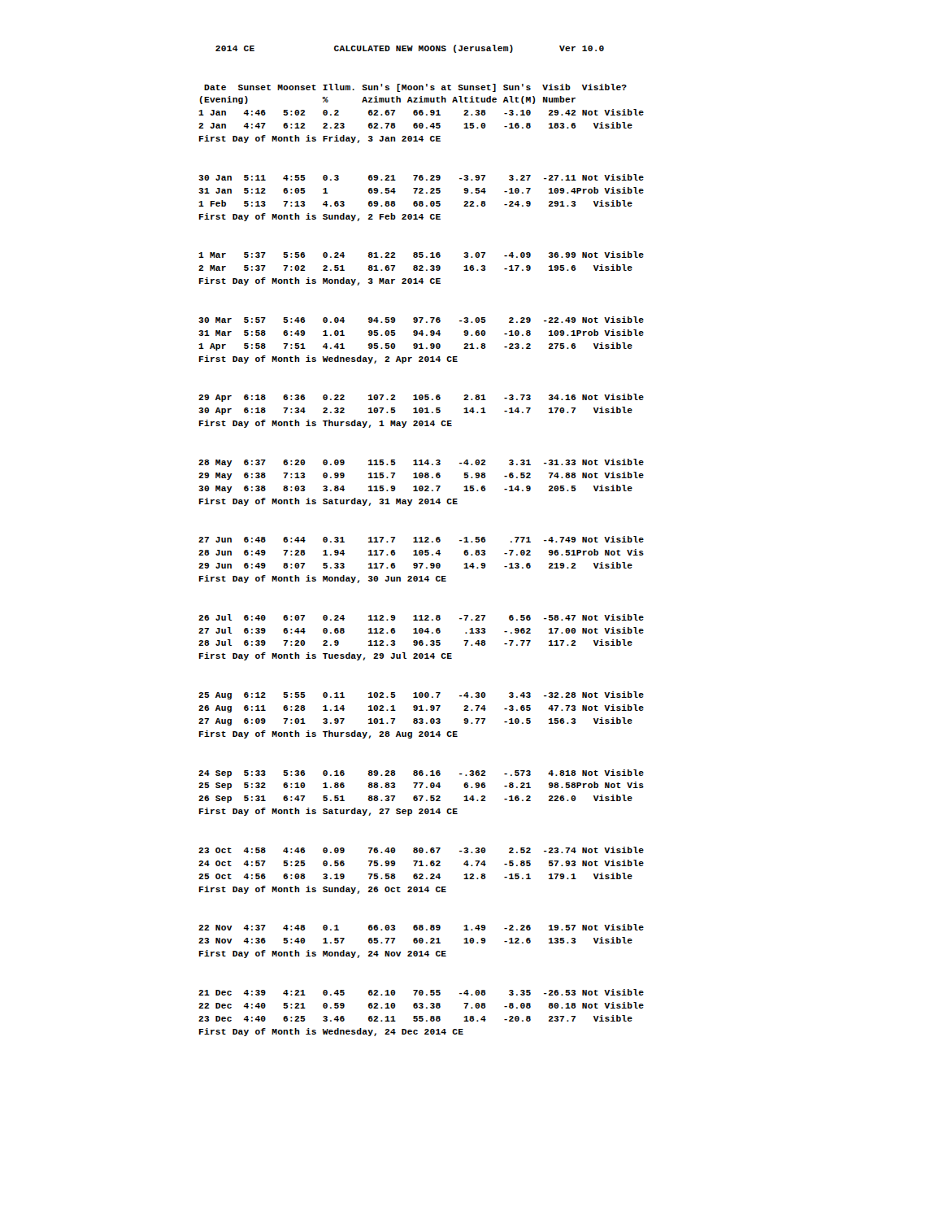2014 CE              CALCULATED NEW MOONS (Jerusalem)        Ver 10.0


 Date  Sunset Moonset Illum. Sun's [Moon's at Sunset] Sun's  Visib  Visible?
(Evening)             %      Azimuth Azimuth Altitude Alt(M) Number
1 Jan   4:46   5:02   0.2     62.67   66.91    2.38   -3.10   29.42 Not Visible
2 Jan   4:47   6:12   2.23    62.78   60.45    15.0   -16.8   183.6   Visible
First Day of Month is Friday, 3 Jan 2014 CE


30 Jan  5:11   4:55   0.3     69.21   76.29   -3.97    3.27  -27.11 Not Visible
31 Jan  5:12   6:05   1       69.54   72.25    9.54   -10.7   109.4Prob Visible
1 Feb   5:13   7:13   4.63    69.88   68.05    22.8   -24.9   291.3   Visible
First Day of Month is Sunday, 2 Feb 2014 CE


1 Mar   5:37   5:56   0.24    81.22   85.16    3.07   -4.09   36.99 Not Visible
2 Mar   5:37   7:02   2.51    81.67   82.39    16.3   -17.9   195.6   Visible
First Day of Month is Monday, 3 Mar 2014 CE


30 Mar  5:57   5:46   0.04    94.59   97.76   -3.05    2.29  -22.49 Not Visible
31 Mar  5:58   6:49   1.01    95.05   94.94    9.60   -10.8   109.1Prob Visible
1 Apr   5:58   7:51   4.41    95.50   91.90    21.8   -23.2   275.6   Visible
First Day of Month is Wednesday, 2 Apr 2014 CE


29 Apr  6:18   6:36   0.22    107.2   105.6    2.81   -3.73   34.16 Not Visible
30 Apr  6:18   7:34   2.32    107.5   101.5    14.1   -14.7   170.7   Visible
First Day of Month is Thursday, 1 May 2014 CE


28 May  6:37   6:20   0.09    115.5   114.3   -4.02    3.31  -31.33 Not Visible
29 May  6:38   7:13   0.99    115.7   108.6    5.98   -6.52   74.88 Not Visible
30 May  6:38   8:03   3.84    115.9   102.7    15.6   -14.9   205.5   Visible
First Day of Month is Saturday, 31 May 2014 CE


27 Jun  6:48   6:44   0.31    117.7   112.6   -1.56    .771  -4.749 Not Visible
28 Jun  6:49   7:28   1.94    117.6   105.4    6.83   -7.02   96.51Prob Not Vis
29 Jun  6:49   8:07   5.33    117.6   97.90    14.9   -13.6   219.2   Visible
First Day of Month is Monday, 30 Jun 2014 CE


26 Jul  6:40   6:07   0.24    112.9   112.8   -7.27    6.56  -58.47 Not Visible
27 Jul  6:39   6:44   0.68    112.6   104.6    .133   -.962   17.00 Not Visible
28 Jul  6:39   7:20   2.9     112.3   96.35    7.48   -7.77   117.2   Visible
First Day of Month is Tuesday, 29 Jul 2014 CE


25 Aug  6:12   5:55   0.11    102.5   100.7   -4.30    3.43  -32.28 Not Visible
26 Aug  6:11   6:28   1.14    102.1   91.97    2.74   -3.65   47.73 Not Visible
27 Aug  6:09   7:01   3.97    101.7   83.03    9.77   -10.5   156.3   Visible
First Day of Month is Thursday, 28 Aug 2014 CE


24 Sep  5:33   5:36   0.16    89.28   86.16   -.362   -.573   4.818 Not Visible
25 Sep  5:32   6:10   1.86    88.83   77.04    6.96   -8.21   98.58Prob Not Vis
26 Sep  5:31   6:47   5.51    88.37   67.52    14.2   -16.2   226.0   Visible
First Day of Month is Saturday, 27 Sep 2014 CE


23 Oct  4:58   4:46   0.09    76.40   80.67   -3.30    2.52  -23.74 Not Visible
24 Oct  4:57   5:25   0.56    75.99   71.62    4.74   -5.85   57.93 Not Visible
25 Oct  4:56   6:08   3.19    75.58   62.24    12.8   -15.1   179.1   Visible
First Day of Month is Sunday, 26 Oct 2014 CE


22 Nov  4:37   4:48   0.1     66.03   68.89    1.49   -2.26   19.57 Not Visible
23 Nov  4:36   5:40   1.57    65.77   60.21    10.9   -12.6   135.3   Visible
First Day of Month is Monday, 24 Nov 2014 CE


21 Dec  4:39   4:21   0.45    62.10   70.55   -4.08    3.35  -26.53 Not Visible
22 Dec  4:40   5:21   0.59    62.10   63.38    7.08   -8.08   80.18 Not Visible
23 Dec  4:40   6:25   3.46    62.11   55.88    18.4   -20.8   237.7   Visible
First Day of Month is Wednesday, 24 Dec 2014 CE